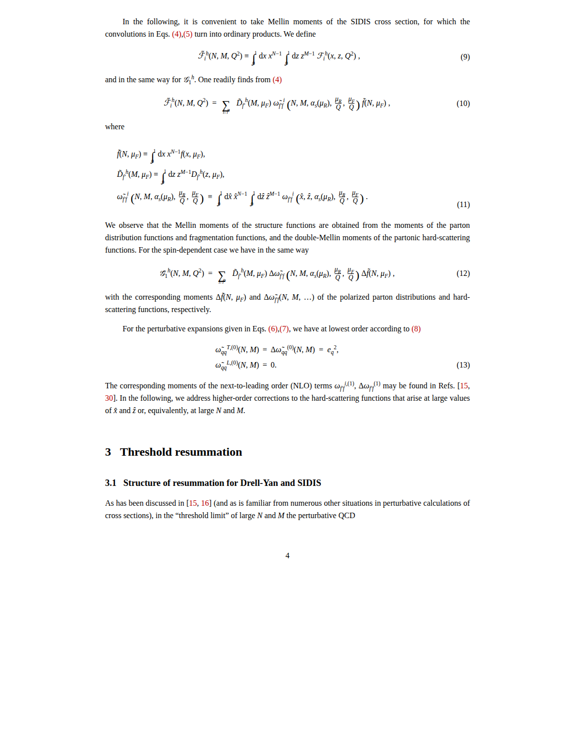In the following, it is convenient to take Mellin moments of the SIDIS cross section, for which the convolutions in Eqs. (4),(5) turn into ordinary products. We define
ℱ̃ih(N, M, Q2) ≡ ∫10 dx xN−1 ∫10 dz zM−1 ℱih(x, z, Q2) ,
(9)
and in the same way for 𝒢1h. One readily finds from (4)
ℱ̃ih(N, M, Q2) = ∑f, f′ D̃f′h(M, μF) ω̃f′fi (N, M, αs(μR), μR Q, μF Q) f̃(N, μF) ,
(10)
where
f̃(N, μF) ≡ ∫10 dx xN−1f(x, μF),
D̃f′h(M, μF) ≡ ∫10 dz zM−1Df′h(z, μF),
ω̃f′fi (N, M, αs(μR), μR Q, μF Q) ≡ ∫10 dx̂ x̂N−1 ∫10 dẑ ẑM−1 ωf′fi (x̂, ẑ, αs(μR), μR Q, μF Q) .
(11)
We observe that the Mellin moments of the structure functions are obtained from the moments of the parton distribution functions and fragmentation functions, and the double-Mellin moments of the partonic hard-scattering functions. For the spin-dependent case we have in the same way
𝒢̃1h(N, M, Q2) = ∑f, f′ D̃f′h(M, μF) Δω̃f′f (N, M, αs(μR), μR Q, μF Q) Δf̃(N, μF) ,
(12)
with the corresponding moments Δf̃(N, μF) and Δω̃f′f(N, M, …) of the polarized parton distributions and hard-scattering functions, respectively.
For the perturbative expansions given in Eqs. (6),(7), we have at lowest order according to (8)
ω̃qqT,(0)(N, M)
=
Δω̃qq(0)(N, M) = eq2,
ω̃qqL,(0)(N, M)
=
0.
(13)
The corresponding moments of the next-to-leading order (NLO) terms ωf′fi,(1), Δωf′f(1) may be found in Refs. [15, 30]. In the following, we address higher-order corrections to the hard-scattering functions that arise at large values of x̂ and ẑ or, equivalently, at large N and M.
3 Threshold resummation
3.1 Structure of resummation for Drell-Yan and SIDIS
As has been discussed in [15, 16] (and as is familiar from numerous other situations in perturbative calculations of cross sections), in the “threshold limit” of large N and M the perturbative QCD
4